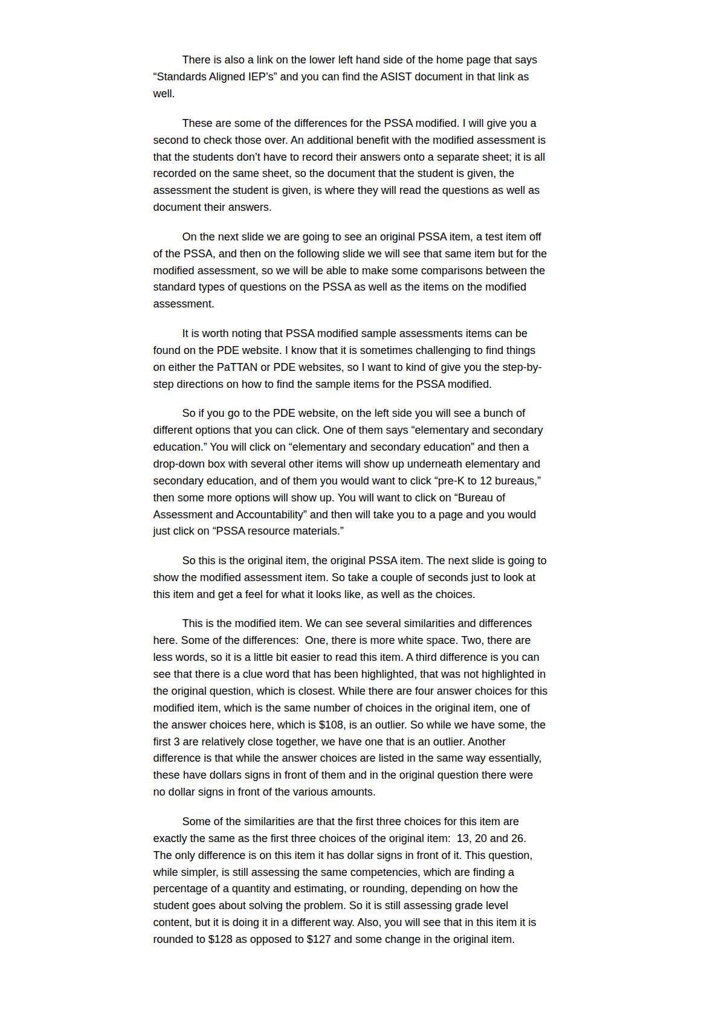There is also a link on the lower left hand side of the home page that says “Standards Aligned IEP’s” and you can find the ASIST document in that link as well.
These are some of the differences for the PSSA modified. I will give you a second to check those over. An additional benefit with the modified assessment is that the students don’t have to record their answers onto a separate sheet; it is all recorded on the same sheet, so the document that the student is given, the assessment the student is given, is where they will read the questions as well as document their answers.
On the next slide we are going to see an original PSSA item, a test item off of the PSSA, and then on the following slide we will see that same item but for the modified assessment, so we will be able to make some comparisons between the standard types of questions on the PSSA as well as the items on the modified assessment.
It is worth noting that PSSA modified sample assessments items can be found on the PDE website. I know that it is sometimes challenging to find things on either the PaTTAN or PDE websites, so I want to kind of give you the step-by-step directions on how to find the sample items for the PSSA modified.
So if you go to the PDE website, on the left side you will see a bunch of different options that you can click. One of them says “elementary and secondary education.” You will click on “elementary and secondary education” and then a drop-down box with several other items will show up underneath elementary and secondary education, and of them you would want to click “pre-K to 12 bureaus,” then some more options will show up. You will want to click on “Bureau of Assessment and Accountability” and then will take you to a page and you would just click on “PSSA resource materials.”
So this is the original item, the original PSSA item. The next slide is going to show the modified assessment item. So take a couple of seconds just to look at this item and get a feel for what it looks like, as well as the choices.
This is the modified item. We can see several similarities and differences here. Some of the differences: One, there is more white space. Two, there are less words, so it is a little bit easier to read this item. A third difference is you can see that there is a clue word that has been highlighted, that was not highlighted in the original question, which is closest. While there are four answer choices for this modified item, which is the same number of choices in the original item, one of the answer choices here, which is $108, is an outlier. So while we have some, the first 3 are relatively close together, we have one that is an outlier. Another difference is that while the answer choices are listed in the same way essentially, these have dollars signs in front of them and in the original question there were no dollar signs in front of the various amounts.
Some of the similarities are that the first three choices for this item are exactly the same as the first three choices of the original item: 13, 20 and 26. The only difference is on this item it has dollar signs in front of it. This question, while simpler, is still assessing the same competencies, which are finding a percentage of a quantity and estimating, or rounding, depending on how the student goes about solving the problem. So it is still assessing grade level content, but it is doing it in a different way. Also, you will see that in this item it is rounded to $128 as opposed to $127 and some change in the original item.